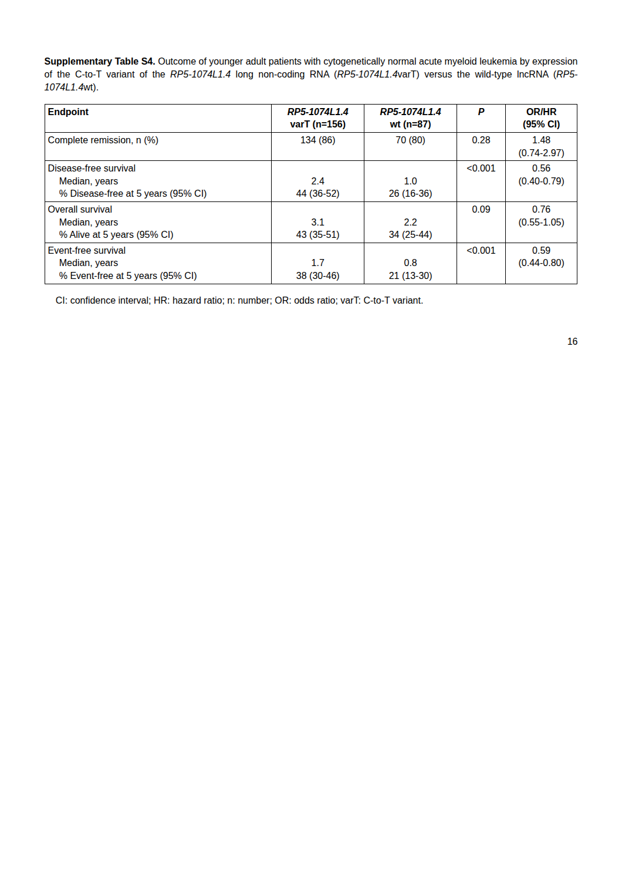Supplementary Table S4. Outcome of younger adult patients with cytogenetically normal acute myeloid leukemia by expression of the C-to-T variant of the RP5-1074L1.4 long non-coding RNA (RP5-1074L1.4varT) versus the wild-type lncRNA (RP5-1074L1.4wt).
| Endpoint | RP5-1074L1.4 varT (n=156) | RP5-1074L1.4 wt (n=87) | P | OR/HR (95% CI) |
| --- | --- | --- | --- | --- |
| Complete remission, n (%) | 134 (86) | 70 (80) | 0.28 | 1.48 (0.74-2.97) |
| Disease-free survival Median, years % Disease-free at 5 years (95% CI) | 2.4 44 (36-52) | 1.0 26 (16-36) | <0.001 | 0.56 (0.40-0.79) |
| Overall survival Median, years % Alive at 5 years (95% CI) | 3.1 43 (35-51) | 2.2 34 (25-44) | 0.09 | 0.76 (0.55-1.05) |
| Event-free survival Median, years % Event-free at 5 years (95% CI) | 1.7 38 (30-46) | 0.8 21 (13-30) | <0.001 | 0.59 (0.44-0.80) |
CI: confidence interval; HR: hazard ratio; n: number; OR: odds ratio; varT: C-to-T variant.
16